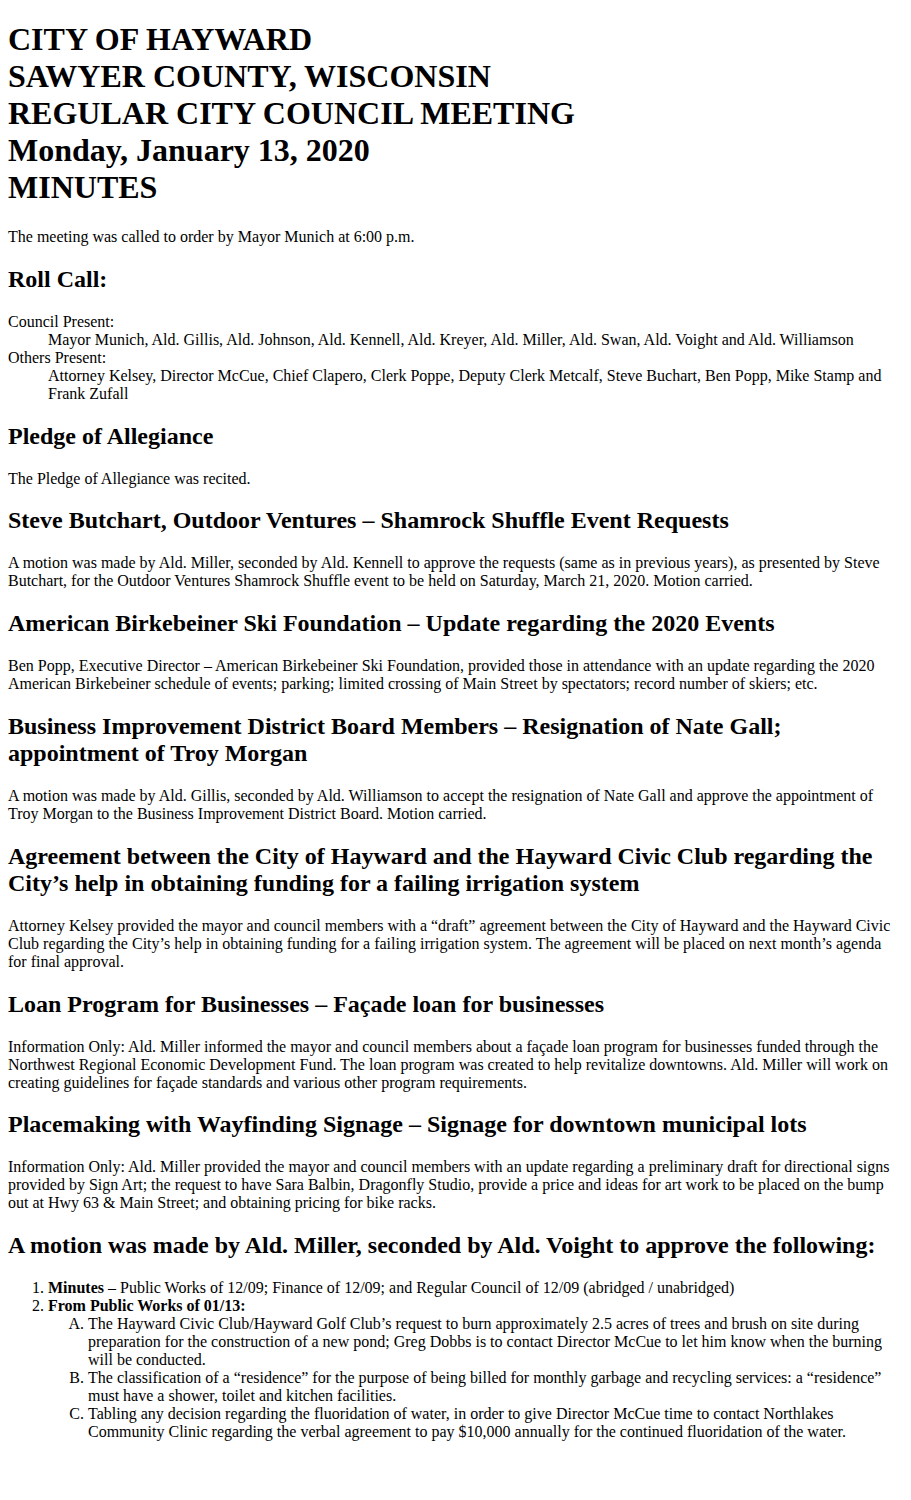CITY OF HAYWARD
SAWYER COUNTY, WISCONSIN
REGULAR CITY COUNCIL MEETING
Monday, January 13, 2020
MINUTES
The meeting was called to order by Mayor Munich at 6:00 p.m.
Roll Call:
Council Present:
Mayor Munich, Ald. Gillis, Ald. Johnson, Ald. Kennell, Ald. Kreyer, Ald. Miller, Ald. Swan, Ald. Voight and Ald. Williamson
Others Present:
Attorney Kelsey, Director McCue, Chief Clapero, Clerk Poppe, Deputy Clerk Metcalf, Steve Buchart, Ben Popp, Mike Stamp and Frank Zufall
Pledge of Allegiance
The Pledge of Allegiance was recited.
Steve Butchart, Outdoor Ventures – Shamrock Shuffle Event Requests
A motion was made by Ald. Miller, seconded by Ald. Kennell to approve the requests (same as in previous years), as presented by Steve Butchart, for the Outdoor Ventures Shamrock Shuffle event to be held on Saturday, March 21, 2020. Motion carried.
American Birkebeiner Ski Foundation – Update regarding the 2020 Events
Ben Popp, Executive Director – American Birkebeiner Ski Foundation, provided those in attendance with an update regarding the 2020 American Birkebeiner schedule of events; parking; limited crossing of Main Street by spectators; record number of skiers; etc.
Business Improvement District Board Members – Resignation of Nate Gall; appointment of Troy Morgan
A motion was made by Ald. Gillis, seconded by Ald. Williamson to accept the resignation of Nate Gall and approve the appointment of Troy Morgan to the Business Improvement District Board. Motion carried.
Agreement between the City of Hayward and the Hayward Civic Club regarding the City’s help in obtaining funding for a failing irrigation system
Attorney Kelsey provided the mayor and council members with a “draft” agreement between the City of Hayward and the Hayward Civic Club regarding the City’s help in obtaining funding for a failing irrigation system. The agreement will be placed on next month’s agenda for final approval.
Loan Program for Businesses – Façade loan for businesses
Information Only: Ald. Miller informed the mayor and council members about a façade loan program for businesses funded through the Northwest Regional Economic Development Fund. The loan program was created to help revitalize downtowns. Ald. Miller will work on creating guidelines for façade standards and various other program requirements.
Placemaking with Wayfinding Signage – Signage for downtown municipal lots
Information Only: Ald. Miller provided the mayor and council members with an update regarding a preliminary draft for directional signs provided by Sign Art; the request to have Sara Balbin, Dragonfly Studio, provide a price and ideas for art work to be placed on the bump out at Hwy 63 & Main Street; and obtaining pricing for bike racks.
A motion was made by Ald. Miller, seconded by Ald. Voight to approve the following:
Minutes – Public Works of 12/09; Finance of 12/09; and Regular Council of 12/09 (abridged / unabridged)
From Public Works of 01/13:
The Hayward Civic Club/Hayward Golf Club’s request to burn approximately 2.5 acres of trees and brush on site during preparation for the construction of a new pond; Greg Dobbs is to contact Director McCue to let him know when the burning will be conducted.
The classification of a “residence” for the purpose of being billed for monthly garbage and recycling services: a “residence” must have a shower, toilet and kitchen facilities.
Tabling any decision regarding the fluoridation of water, in order to give Director McCue time to contact Northlakes Community Clinic regarding the verbal agreement to pay $10,000 annually for the continued fluoridation of the water.